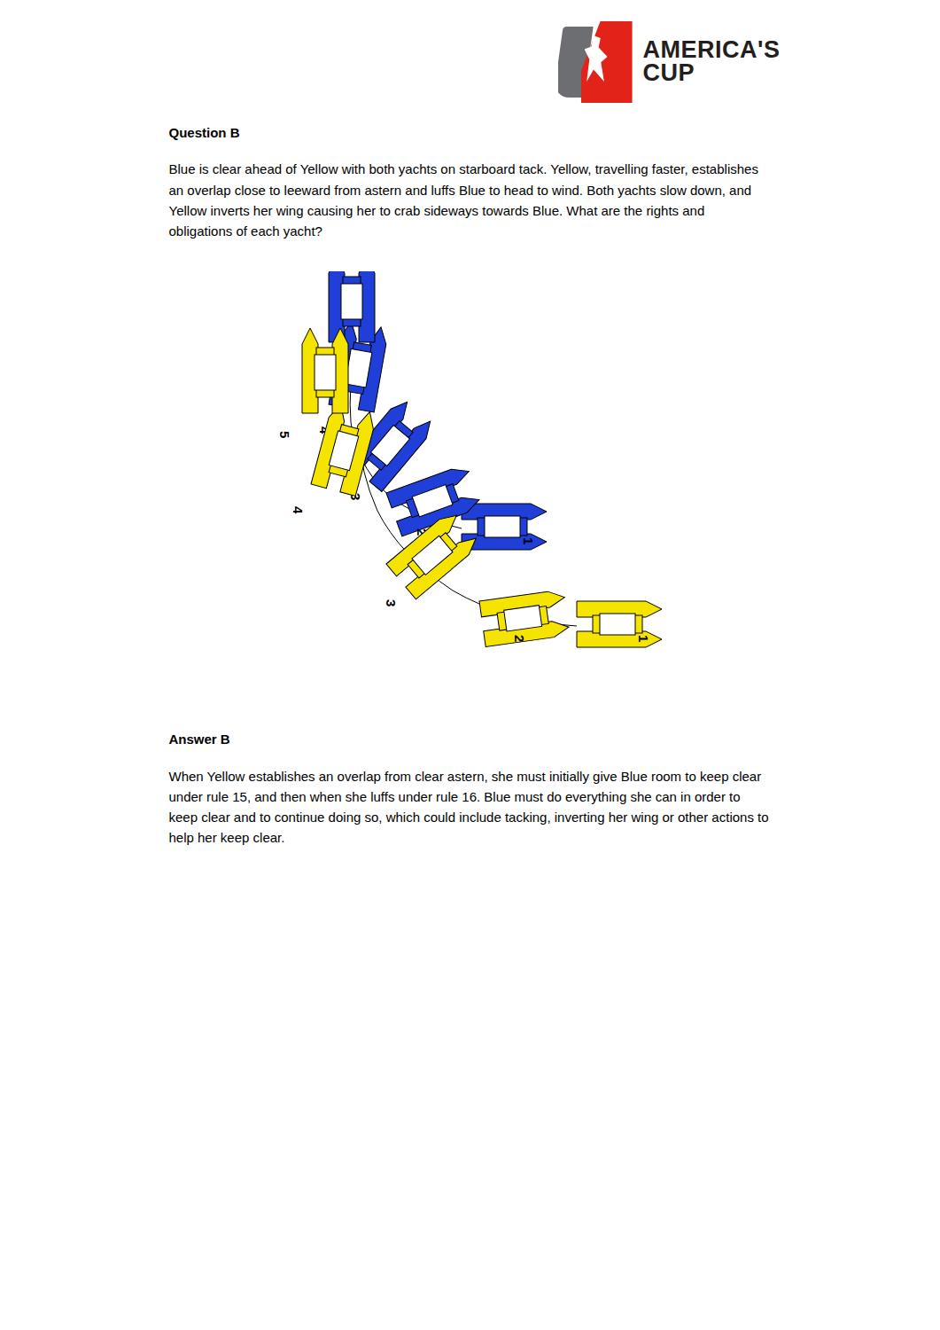AMERICA'S CUP
Question B
Blue is clear ahead of Yellow with both yachts on starboard tack. Yellow, travelling faster, establishes an overlap close to leeward from astern and luffs Blue to head to wind. Both yachts slow down, and Yellow inverts her wing causing her to crab sideways towards Blue. What are the rights and obligations of each yacht?
1 2 3 4 5 1 2 3 4 5
Answer B
When Yellow establishes an overlap from clear astern, she must initially give Blue room to keep clear under rule 15, and then when she luffs under rule 16. Blue must do everything she can in order to keep clear and to continue doing so, which could include tacking, inverting her wing or other actions to help her keep clear.